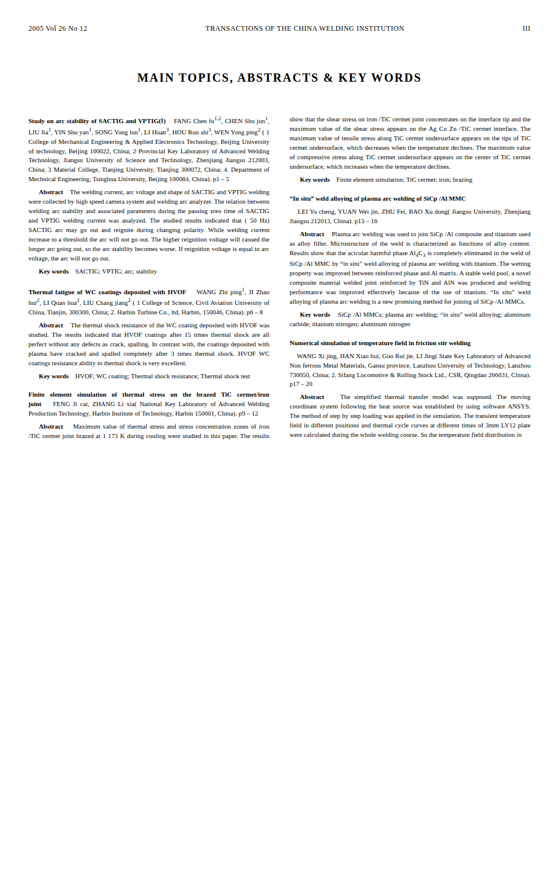2005 Vol 26 No 12
TRANSACTIONS OF THE CHINA WELDING INSTITUTION
III
MAIN TOPICS, ABSTRACTS & KEY WORDS
Study on arc stability of SACTIG and VPTIG(Ⅰ) FANG Chen fu1,2, CHEN Shu jun1, LIU Jia1, YIN Shu yan1, SONG Yong lun1, LI Huan3, HOU Run shi3, WEN Yong ping2 ( 1 College of Mechanical Engineering & Applied Electronics Technology, Beijing University of technology, Beijing 100022, China; 2 Provincial Key Laboratory of Advanced Welding Technology, Jiangsu University of Science and Technology, Zhenjiang Jiangsu 212003, China; 3 Material College, Tianjing University, Tianjing 300072, China; 4. Department of Mechnical Engineering, Tsinghua University, Beijing 100084, China). p1 – 5
Abstract The welding current, arc voltage and shape of SACTIG and VPTIG welding were collected by high speed camera system and welding arc analyzer. The relation betwenn welding arc stability and associated parameters during the passing zreo time of SACTIG and VPTIG welding current was analyzed. The studied results indicated that ( 50 Hz) SACTIG arc may go out and reignite during changing polarity. While welding current increase to a threshold the arc will not go out. The higher reignition voltage will caused the longer arc going out, so the arc stability becomes worse. If reignition voltage is equal to arc voltage, the arc will not go out.
Key words SACTIG; VPTIG; arc; stability
Thermal fatigue of WC coatings deposited with HVOF WANG Zhi ping1, JI Zhao hui2, LI Quan hua2, LIU Chang jiang2 ( 1 College of Science, Civil Aviation University of China, Tianjin, 300300, China; 2. Harbin Turbine Co., ltd, Harbin, 150046, China). p6 – 8
Abstract The thermal shock resistance of the WC coating deposited with HVOF was studied. The results indicated that HVOF coatings after 15 times thermal shock are all perfect without any defects as crack, spalling. In contrast with, the coatings deposited with plasma have cracked and spalled completely after 3 times thermal shock. HVOF WC coatings resistance ability to thermal shock is very excellent.
Key words HVOF; WC coating; Thermal shock resistance; Thermal shock test
Finite element simulation of thermal stress on the brazed TiC cermet/iron joint FENG Ji cai, ZHANG Li xia( National Key Laboratory of Advanced Welding Production Technology, Harbin Institute of Technology, Harbin 150001, China). p9 – 12
Abstract Maximum value of thermal stress and stress concentration zones of iron /TiC cermet joint brazed at 1 173 K during cooling were studied in this paper. The results show that the shear stress on iron /TiC cermet joint concentrates on the interface tip and the maximum value of the shear stress appears on the Ag Cu Zn /TiC cermet interface. The maximum value of tensile stress along TiC cermet undersurface appears on the tips of TiC cermet undersurface, which decreases when the temperature declines. The maximum value of compressive stress along TiC cermet undersurface appears on the center of TiC cermet undersurface, which increases when the temperature declines.
Key words Finite element simulation; TiC cermet; iron; brazing
“In situ” weld alloying of plasma arc welding of SiCp /Al MMC
LEI Yu cheng, YUAN Wei jin, ZHU Fei, BAO Xu dong( Jiangsu University, Zhenjiang Jiangsu 212013, China). p13 – 16
Abstract Plasma arc welding was used to join SiCp /Al composite and titanium used as alloy filler. Microstructure of the weld is characterized as functions of alloy content. Results show that the acicular harmful phase Al4C3 is completely eliminated in the weld of SiCp /Al MMC by “in situ” weld alloying of plasma arc welding with titanium. The wetting property was improved between reinforced phase and Al matrix. A stable weld pool, a novel composite material welded joint reinforced by TiN and AlN was produced and welding performance was improved effectively because of the use of titanium. “In situ” weld alloying of plasma arc welding is a new promising method for joining of SiCp /Al MMCs.
Key words SiCp /Al MMCs; plasma arc welding; “in situ” weld alloying; aluminum carbide; titanium nitrogen; aluminum nitrogen
Numerical simulation of temperature field in friction stir welding
WANG Xi jing, HAN Xiao hui, Guo Rui jie, LI Jing( State Key Laboratory of Advanced Non ferrous Metal Materials, Gansu province, Lanzhou University of Technology, Lanzhou 730050, China; 2. Sifang Locomotive & Rolling Stock Ltd., CSR, Qingdao 266031, China). p17 – 20
Abstract The simplified thermal transfer model was supposed. The moving coordinate system following the heat source was established by using software ANSYS. The method of step by step loading was applied in the simulation. The transient temperature field in different positions and thermal cycle curves at different times of 3mm LY12 plate were calculated during the whole welding course. So the temperature field distribution in